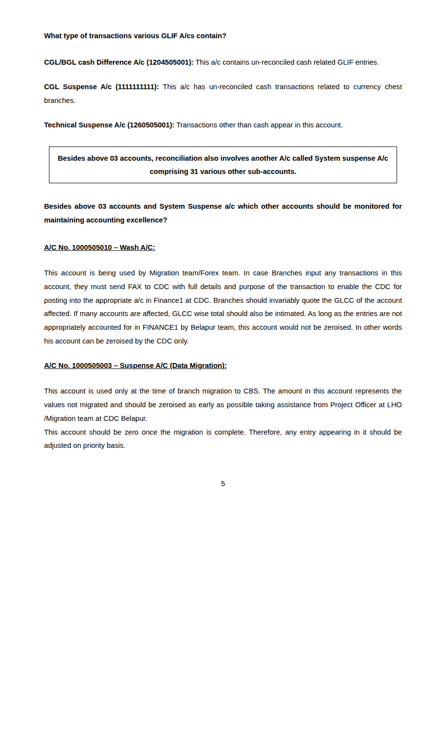What type of transactions various GLIF A/cs contain?
CGL/BGL cash Difference A/c (1204505001): This a/c contains un-reconciled cash related GLIF entries.
CGL Suspense A/c (1111111111): This a/c has un-reconciled cash transactions related to currency chest branches.
Technical Suspense A/c (1260505001): Transactions other than cash appear in this account.
Besides above 03 accounts, reconciliation also involves another A/c called System suspense A/c comprising 31 various other sub-accounts.
Besides above 03 accounts and System Suspense a/c which other accounts should be monitored for maintaining accounting excellence?
A/C No. 1000505010 – Wash A/C:
This account is being used by Migration team/Forex team. In case Branches input any transactions in this account, they must send FAX to CDC with full details and purpose of the transaction to enable the CDC for posting into the appropriate a/c in Finance1 at CDC. Branches should invariably quote the GLCC of the account affected. If many accounts are affected, GLCC wise total should also be intimated. As long as the entries are not appropriately accounted for in FINANCE1 by Belapur team, this account would not be zeroised. In other words his account can be zeroised by the CDC only.
A/C No. 1000505003 – Suspense A/C (Data Migration):
This account is used only at the time of branch migration to CBS. The amount in this account represents the values not migrated and should be zeroised as early as possible taking assistance from Project Officer at LHO /Migration team at CDC Belapur.
This account should be zero once the migration is complete. Therefore, any entry appearing in it should be adjusted on priority basis.
5